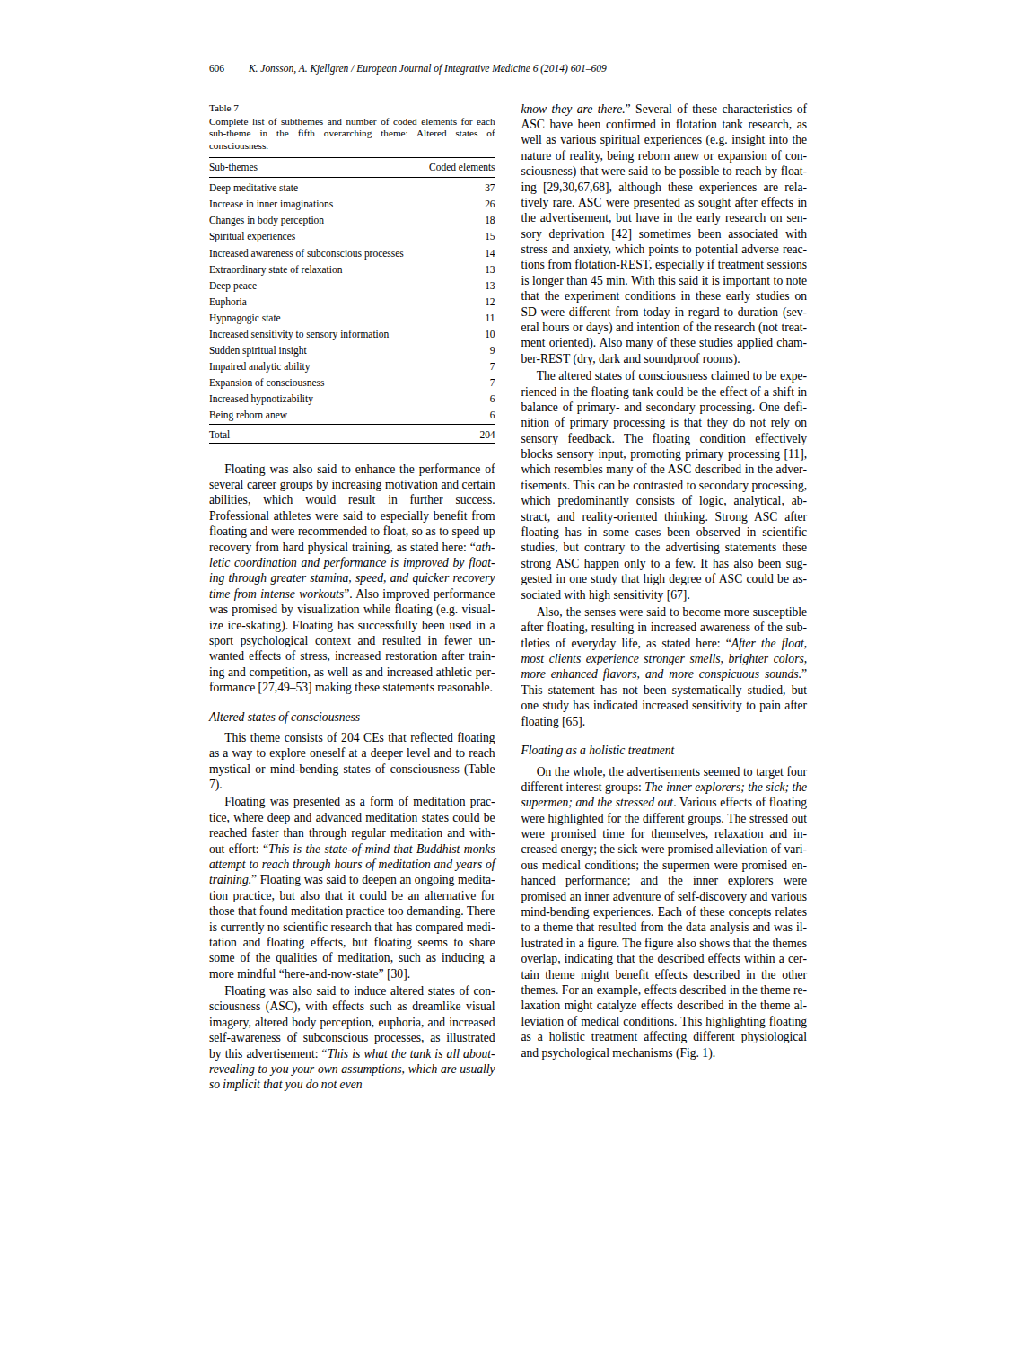606 K. Jonsson, A. Kjellgren / European Journal of Integrative Medicine 6 (2014) 601–609
Table 7
Complete list of subthemes and number of coded elements for each sub-theme in the fifth overarching theme: Altered states of consciousness.
| Sub-themes | Coded elements |
| --- | --- |
| Deep meditative state | 37 |
| Increase in inner imaginations | 26 |
| Changes in body perception | 18 |
| Spiritual experiences | 15 |
| Increased awareness of subconscious processes | 14 |
| Extraordinary state of relaxation | 13 |
| Deep peace | 13 |
| Euphoria | 12 |
| Hypnagogic state | 11 |
| Increased sensitivity to sensory information | 10 |
| Sudden spiritual insight | 9 |
| Impaired analytic ability | 7 |
| Expansion of consciousness | 7 |
| Increased hypnotizability | 6 |
| Being reborn anew | 6 |
| Total | 204 |
Floating was also said to enhance the performance of several career groups by increasing motivation and certain abilities, which would result in further success. Professional athletes were said to especially benefit from floating and were recommended to float, so as to speed up recovery from hard physical training, as stated here: “athletic coordination and performance is improved by floating through greater stamina, speed, and quicker recovery time from intense workouts”. Also improved performance was promised by visualization while floating (e.g. visualize ice-skating). Floating has successfully been used in a sport psychological context and resulted in fewer unwanted effects of stress, increased restoration after training and competition, as well as and increased athletic performance [27,49–53] making these statements reasonable.
Altered states of consciousness
This theme consists of 204 CEs that reflected floating as a way to explore oneself at a deeper level and to reach mystical or mind-bending states of consciousness (Table 7).
Floating was presented as a form of meditation practice, where deep and advanced meditation states could be reached faster than through regular meditation and without effort: “This is the state-of-mind that Buddhist monks attempt to reach through hours of meditation and years of training.” Floating was said to deepen an ongoing meditation practice, but also that it could be an alternative for those that found meditation practice too demanding. There is currently no scientific research that has compared meditation and floating effects, but floating seems to share some of the qualities of meditation, such as inducing a more mindful “here-and-now-state” [30].
Floating was also said to induce altered states of consciousness (ASC), with effects such as dreamlike visual imagery, altered body perception, euphoria, and increased self-awareness of subconscious processes, as illustrated by this advertisement: “This is what the tank is all about- revealing to you your own assumptions, which are usually so implicit that you do not even
know they are there.” Several of these characteristics of ASC have been confirmed in flotation tank research, as well as various spiritual experiences (e.g. insight into the nature of reality, being reborn anew or expansion of consciousness) that were said to be possible to reach by floating [29,30,67,68], although these experiences are relatively rare. ASC were presented as sought after effects in the advertisement, but have in the early research on sensory deprivation [42] sometimes been associated with stress and anxiety, which points to potential adverse reactions from flotation-REST, especially if treatment sessions is longer than 45 min. With this said it is important to note that the experiment conditions in these early studies on SD were different from today in regard to duration (several hours or days) and intention of the research (not treatment oriented). Also many of these studies applied chamber-REST (dry, dark and soundproof rooms).
The altered states of consciousness claimed to be experienced in the floating tank could be the effect of a shift in balance of primary- and secondary processing. One definition of primary processing is that they do not rely on sensory feedback. The floating condition effectively blocks sensory input, promoting primary processing [11], which resembles many of the ASC described in the advertisements. This can be contrasted to secondary processing, which predominantly consists of logic, analytical, abstract, and reality-oriented thinking. Strong ASC after floating has in some cases been observed in scientific studies, but contrary to the advertising statements these strong ASC happen only to a few. It has also been suggested in one study that high degree of ASC could be associated with high sensitivity [67].
Also, the senses were said to become more susceptible after floating, resulting in increased awareness of the subtleties of everyday life, as stated here: “After the float, most clients experience stronger smells, brighter colors, more enhanced flavors, and more conspicuous sounds.” This statement has not been systematically studied, but one study has indicated increased sensitivity to pain after floating [65].
Floating as a holistic treatment
On the whole, the advertisements seemed to target four different interest groups: The inner explorers; the sick; the supermen; and the stressed out. Various effects of floating were highlighted for the different groups. The stressed out were promised time for themselves, relaxation and increased energy; the sick were promised alleviation of various medical conditions; the supermen were promised enhanced performance; and the inner explorers were promised an inner adventure of self-discovery and various mind-bending experiences. Each of these concepts relates to a theme that resulted from the data analysis and was illustrated in a figure. The figure also shows that the themes overlap, indicating that the described effects within a certain theme might benefit effects described in the other themes. For an example, effects described in the theme relaxation might catalyze effects described in the theme alleviation of medical conditions. This highlighting floating as a holistic treatment affecting different physiological and psychological mechanisms (Fig. 1).